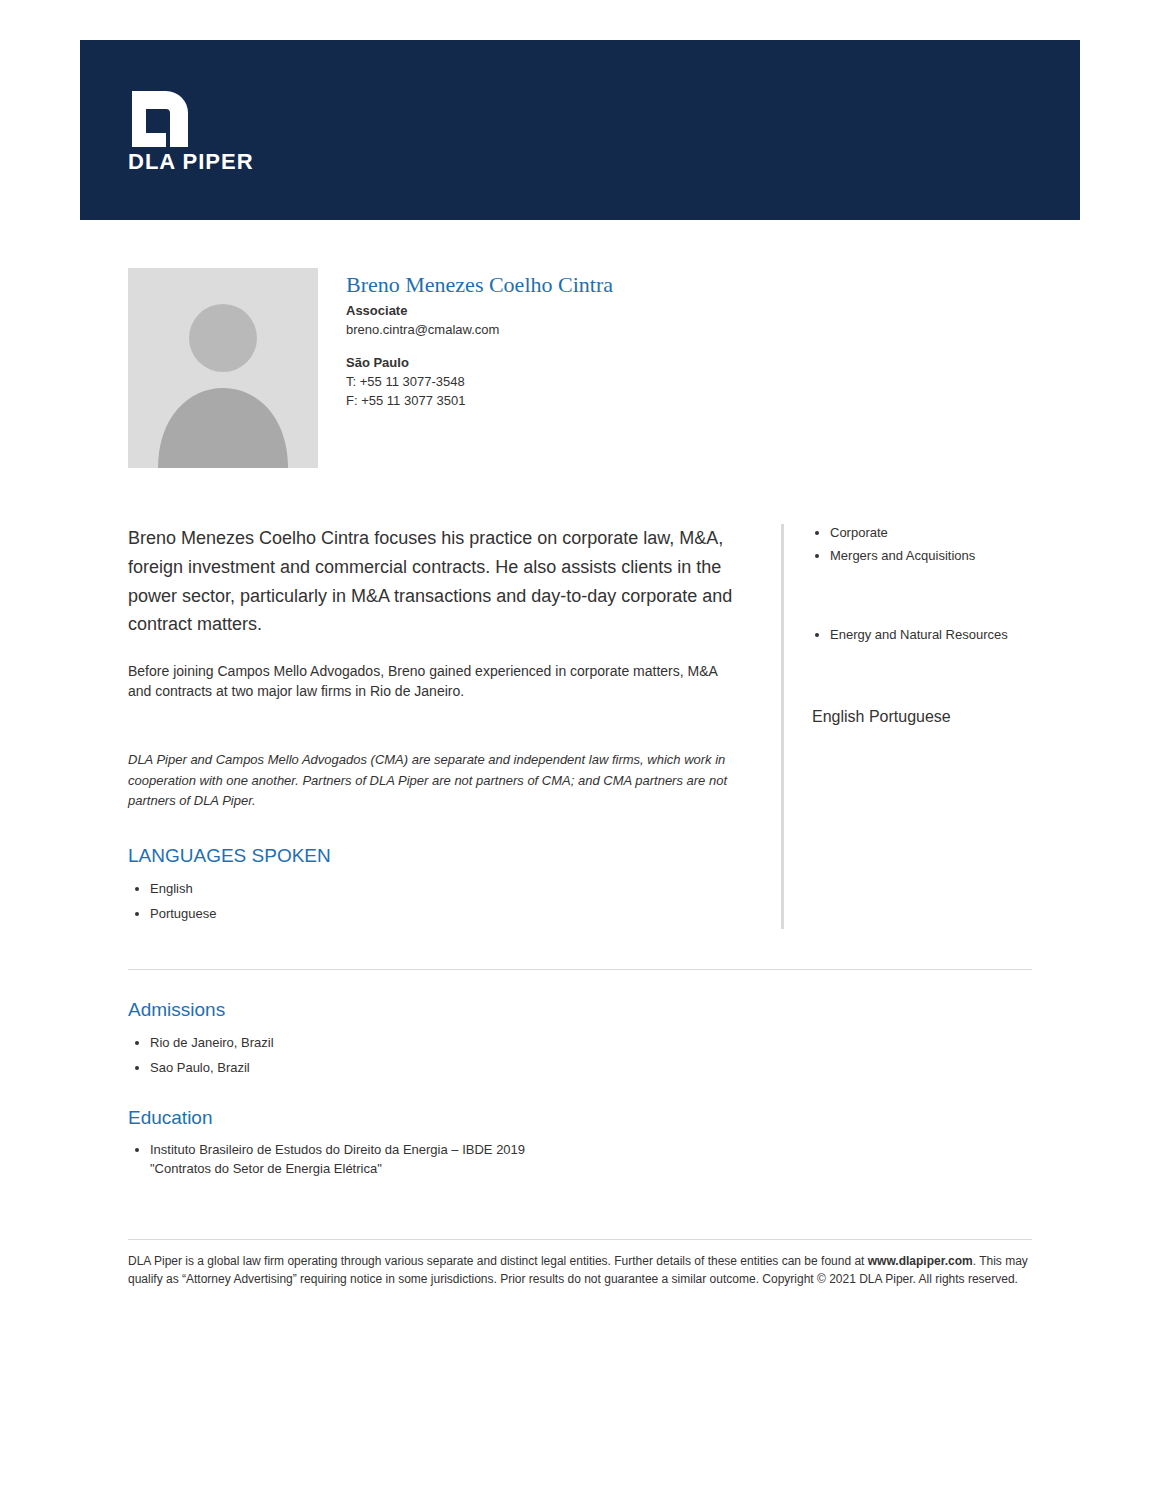DLA PIPER
Breno Menezes Coelho Cintra
Associate
breno.cintra@cmalaw.com
São Paulo
T: +55 11 3077-3548
F: +55 11 3077 3501
Breno Menezes Coelho Cintra focuses his practice on corporate law, M&A, foreign investment and commercial contracts. He also assists clients in the power sector, particularly in M&A transactions and day-to-day corporate and contract matters.
Before joining Campos Mello Advogados, Breno gained experienced in corporate matters, M&A and contracts at two major law firms in Rio de Janeiro.
DLA Piper and Campos Mello Advogados (CMA) are separate and independent law firms, which work in cooperation with one another. Partners of DLA Piper are not partners of CMA; and CMA partners are not partners of DLA Piper.
Languages Spoken
English
Portuguese
Corporate
Mergers and Acquisitions
Energy and Natural Resources
English Portuguese
Admissions
Rio de Janeiro, Brazil
Sao Paulo, Brazil
Education
Instituto Brasileiro de Estudos do Direito da Energia – IBDE 2019 "Contratos do Setor de Energia Elétrica"
DLA Piper is a global law firm operating through various separate and distinct legal entities. Further details of these entities can be found at www.dlapiper.com. This may qualify as “Attorney Advertising” requiring notice in some jurisdictions. Prior results do not guarantee a similar outcome. Copyright © 2021 DLA Piper. All rights reserved.